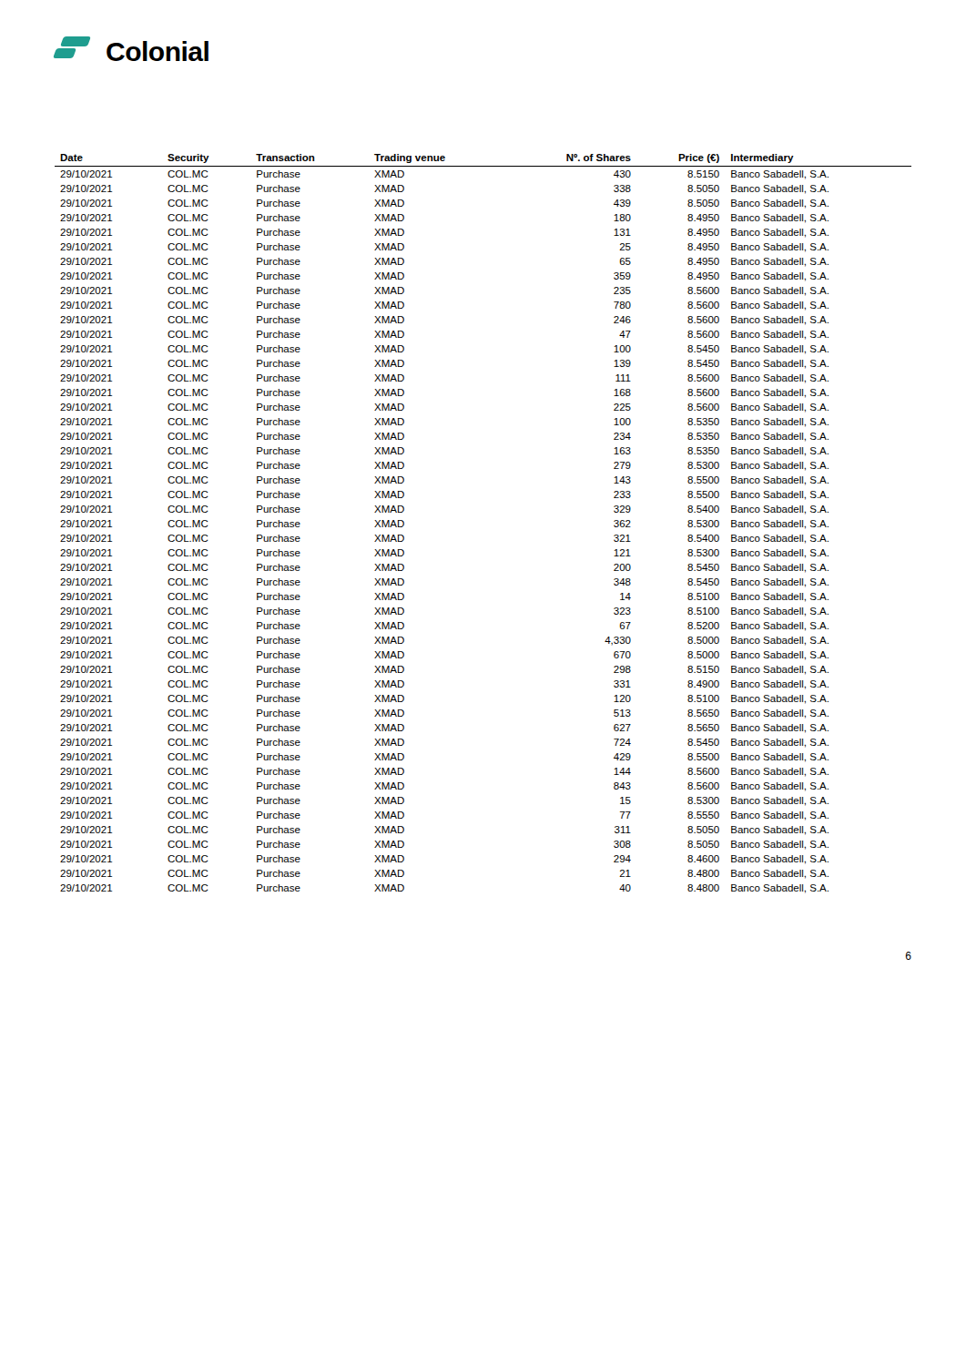Colonial
| Date | Security | Transaction | Trading venue | Nº. of Shares | Price (€) | Intermediary |
| --- | --- | --- | --- | --- | --- | --- |
| 29/10/2021 | COL.MC | Purchase | XMAD | 430 | 8.5150 | Banco Sabadell, S.A. |
| 29/10/2021 | COL.MC | Purchase | XMAD | 338 | 8.5050 | Banco Sabadell, S.A. |
| 29/10/2021 | COL.MC | Purchase | XMAD | 439 | 8.5050 | Banco Sabadell, S.A. |
| 29/10/2021 | COL.MC | Purchase | XMAD | 180 | 8.4950 | Banco Sabadell, S.A. |
| 29/10/2021 | COL.MC | Purchase | XMAD | 131 | 8.4950 | Banco Sabadell, S.A. |
| 29/10/2021 | COL.MC | Purchase | XMAD | 25 | 8.4950 | Banco Sabadell, S.A. |
| 29/10/2021 | COL.MC | Purchase | XMAD | 65 | 8.4950 | Banco Sabadell, S.A. |
| 29/10/2021 | COL.MC | Purchase | XMAD | 359 | 8.4950 | Banco Sabadell, S.A. |
| 29/10/2021 | COL.MC | Purchase | XMAD | 235 | 8.5600 | Banco Sabadell, S.A. |
| 29/10/2021 | COL.MC | Purchase | XMAD | 780 | 8.5600 | Banco Sabadell, S.A. |
| 29/10/2021 | COL.MC | Purchase | XMAD | 246 | 8.5600 | Banco Sabadell, S.A. |
| 29/10/2021 | COL.MC | Purchase | XMAD | 47 | 8.5600 | Banco Sabadell, S.A. |
| 29/10/2021 | COL.MC | Purchase | XMAD | 100 | 8.5450 | Banco Sabadell, S.A. |
| 29/10/2021 | COL.MC | Purchase | XMAD | 139 | 8.5450 | Banco Sabadell, S.A. |
| 29/10/2021 | COL.MC | Purchase | XMAD | 111 | 8.5600 | Banco Sabadell, S.A. |
| 29/10/2021 | COL.MC | Purchase | XMAD | 168 | 8.5600 | Banco Sabadell, S.A. |
| 29/10/2021 | COL.MC | Purchase | XMAD | 225 | 8.5600 | Banco Sabadell, S.A. |
| 29/10/2021 | COL.MC | Purchase | XMAD | 100 | 8.5350 | Banco Sabadell, S.A. |
| 29/10/2021 | COL.MC | Purchase | XMAD | 234 | 8.5350 | Banco Sabadell, S.A. |
| 29/10/2021 | COL.MC | Purchase | XMAD | 163 | 8.5350 | Banco Sabadell, S.A. |
| 29/10/2021 | COL.MC | Purchase | XMAD | 279 | 8.5300 | Banco Sabadell, S.A. |
| 29/10/2021 | COL.MC | Purchase | XMAD | 143 | 8.5500 | Banco Sabadell, S.A. |
| 29/10/2021 | COL.MC | Purchase | XMAD | 233 | 8.5500 | Banco Sabadell, S.A. |
| 29/10/2021 | COL.MC | Purchase | XMAD | 329 | 8.5400 | Banco Sabadell, S.A. |
| 29/10/2021 | COL.MC | Purchase | XMAD | 362 | 8.5300 | Banco Sabadell, S.A. |
| 29/10/2021 | COL.MC | Purchase | XMAD | 321 | 8.5400 | Banco Sabadell, S.A. |
| 29/10/2021 | COL.MC | Purchase | XMAD | 121 | 8.5300 | Banco Sabadell, S.A. |
| 29/10/2021 | COL.MC | Purchase | XMAD | 200 | 8.5450 | Banco Sabadell, S.A. |
| 29/10/2021 | COL.MC | Purchase | XMAD | 348 | 8.5450 | Banco Sabadell, S.A. |
| 29/10/2021 | COL.MC | Purchase | XMAD | 14 | 8.5100 | Banco Sabadell, S.A. |
| 29/10/2021 | COL.MC | Purchase | XMAD | 323 | 8.5100 | Banco Sabadell, S.A. |
| 29/10/2021 | COL.MC | Purchase | XMAD | 67 | 8.5200 | Banco Sabadell, S.A. |
| 29/10/2021 | COL.MC | Purchase | XMAD | 4,330 | 8.5000 | Banco Sabadell, S.A. |
| 29/10/2021 | COL.MC | Purchase | XMAD | 670 | 8.5000 | Banco Sabadell, S.A. |
| 29/10/2021 | COL.MC | Purchase | XMAD | 298 | 8.5150 | Banco Sabadell, S.A. |
| 29/10/2021 | COL.MC | Purchase | XMAD | 331 | 8.4900 | Banco Sabadell, S.A. |
| 29/10/2021 | COL.MC | Purchase | XMAD | 120 | 8.5100 | Banco Sabadell, S.A. |
| 29/10/2021 | COL.MC | Purchase | XMAD | 513 | 8.5650 | Banco Sabadell, S.A. |
| 29/10/2021 | COL.MC | Purchase | XMAD | 627 | 8.5650 | Banco Sabadell, S.A. |
| 29/10/2021 | COL.MC | Purchase | XMAD | 724 | 8.5450 | Banco Sabadell, S.A. |
| 29/10/2021 | COL.MC | Purchase | XMAD | 429 | 8.5500 | Banco Sabadell, S.A. |
| 29/10/2021 | COL.MC | Purchase | XMAD | 144 | 8.5600 | Banco Sabadell, S.A. |
| 29/10/2021 | COL.MC | Purchase | XMAD | 843 | 8.5600 | Banco Sabadell, S.A. |
| 29/10/2021 | COL.MC | Purchase | XMAD | 15 | 8.5300 | Banco Sabadell, S.A. |
| 29/10/2021 | COL.MC | Purchase | XMAD | 77 | 8.5550 | Banco Sabadell, S.A. |
| 29/10/2021 | COL.MC | Purchase | XMAD | 311 | 8.5050 | Banco Sabadell, S.A. |
| 29/10/2021 | COL.MC | Purchase | XMAD | 308 | 8.5050 | Banco Sabadell, S.A. |
| 29/10/2021 | COL.MC | Purchase | XMAD | 294 | 8.4600 | Banco Sabadell, S.A. |
| 29/10/2021 | COL.MC | Purchase | XMAD | 21 | 8.4800 | Banco Sabadell, S.A. |
| 29/10/2021 | COL.MC | Purchase | XMAD | 40 | 8.4800 | Banco Sabadell, S.A. |
6